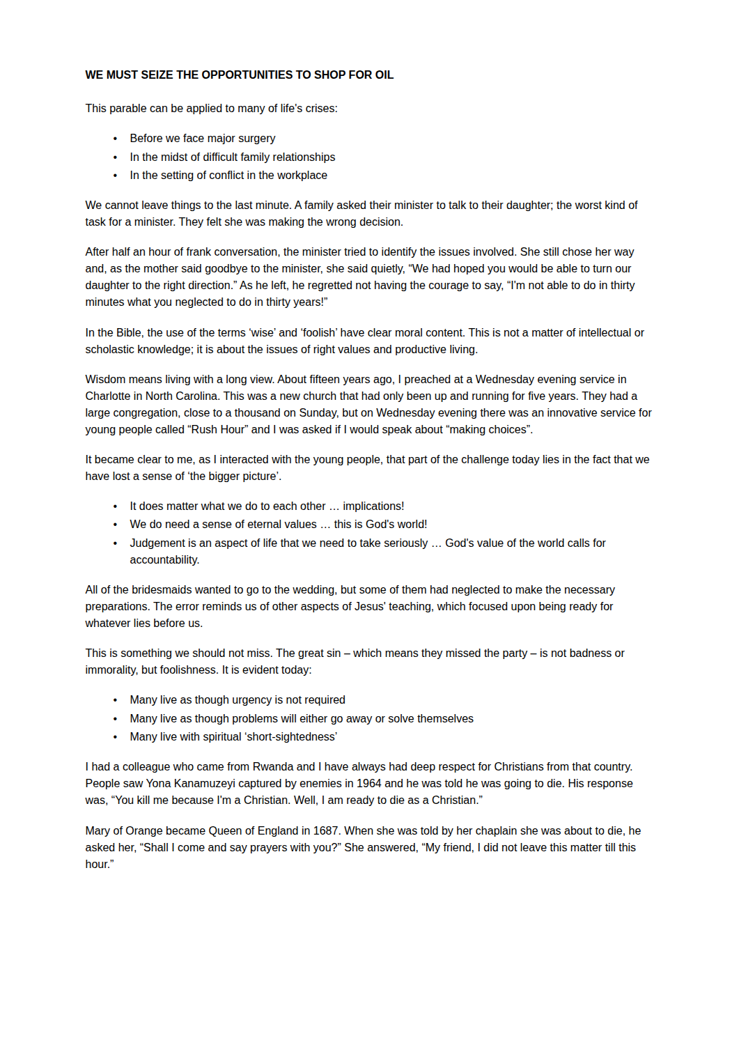We must seize the opportunities to shop for oil
This parable can be applied to many of life's crises:
Before we face major surgery
In the midst of difficult family relationships
In the setting of conflict in the workplace
We cannot leave things to the last minute. A family asked their minister to talk to their daughter; the worst kind of task for a minister. They felt she was making the wrong decision.
After half an hour of frank conversation, the minister tried to identify the issues involved. She still chose her way and, as the mother said goodbye to the minister, she said quietly, “We had hoped you would be able to turn our daughter to the right direction.” As he left, he regretted not having the courage to say, “I'm not able to do in thirty minutes what you neglected to do in thirty years!”
In the Bible, the use of the terms ‘wise’ and ‘foolish’ have clear moral content. This is not a matter of intellectual or scholastic knowledge; it is about the issues of right values and productive living.
Wisdom means living with a long view. About fifteen years ago, I preached at a Wednesday evening service in Charlotte in North Carolina. This was a new church that had only been up and running for five years. They had a large congregation, close to a thousand on Sunday, but on Wednesday evening there was an innovative service for young people called “Rush Hour” and I was asked if I would speak about “making choices”.
It became clear to me, as I interacted with the young people, that part of the challenge today lies in the fact that we have lost a sense of ‘the bigger picture’.
It does matter what we do to each other … implications!
We do need a sense of eternal values … this is God's world!
Judgement is an aspect of life that we need to take seriously … God's value of the world calls for accountability.
All of the bridesmaids wanted to go to the wedding, but some of them had neglected to make the necessary preparations. The error reminds us of other aspects of Jesus' teaching, which focused upon being ready for whatever lies before us.
This is something we should not miss. The great sin – which means they missed the party – is not badness or immorality, but foolishness. It is evident today:
Many live as though urgency is not required
Many live as though problems will either go away or solve themselves
Many live with spiritual ‘short-sightedness’
I had a colleague who came from Rwanda and I have always had deep respect for Christians from that country. People saw Yona Kanamuzeyi captured by enemies in 1964 and he was told he was going to die. His response was, “You kill me because I'm a Christian. Well, I am ready to die as a Christian.”
Mary of Orange became Queen of England in 1687. When she was told by her chaplain she was about to die, he asked her, “Shall I come and say prayers with you?” She answered, “My friend, I did not leave this matter till this hour.”